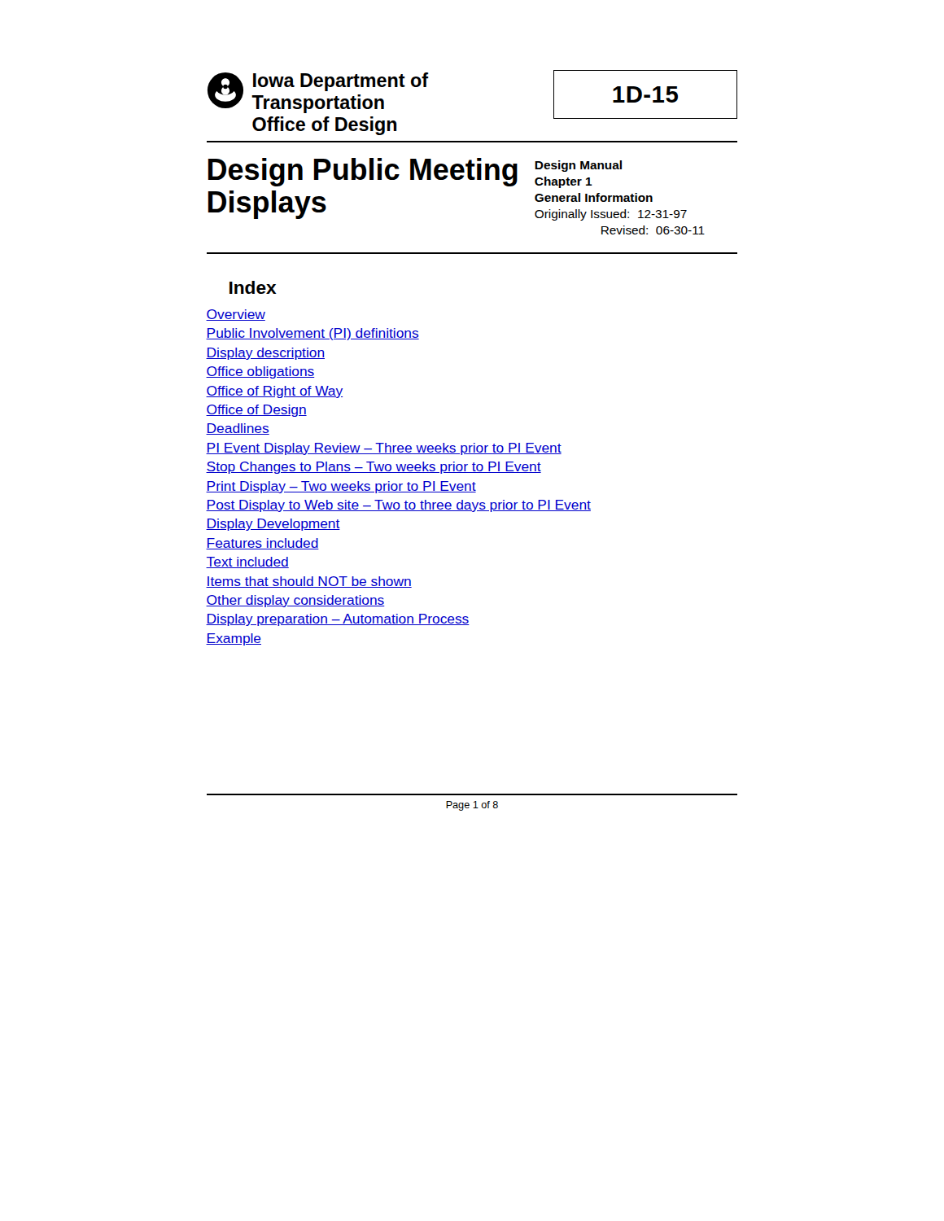Iowa Department of Transportation
Office of Design
1D-15
Design Public Meeting Displays
Design Manual
Chapter 1
General Information
Originally Issued: 12-31-97
Revised: 06-30-11
Index
Overview
Public Involvement (PI) definitions
Display description
Office obligations
Office of Right of Way
Office of Design
Deadlines
PI Event Display Review – Three weeks prior to PI Event
Stop Changes to Plans – Two weeks prior to PI Event
Print Display – Two weeks prior to PI Event
Post Display to Web site – Two to three days prior to PI Event
Display Development
Features included
Text included
Items that should NOT be shown
Other display considerations
Display preparation – Automation Process
Example
Page 1 of 8